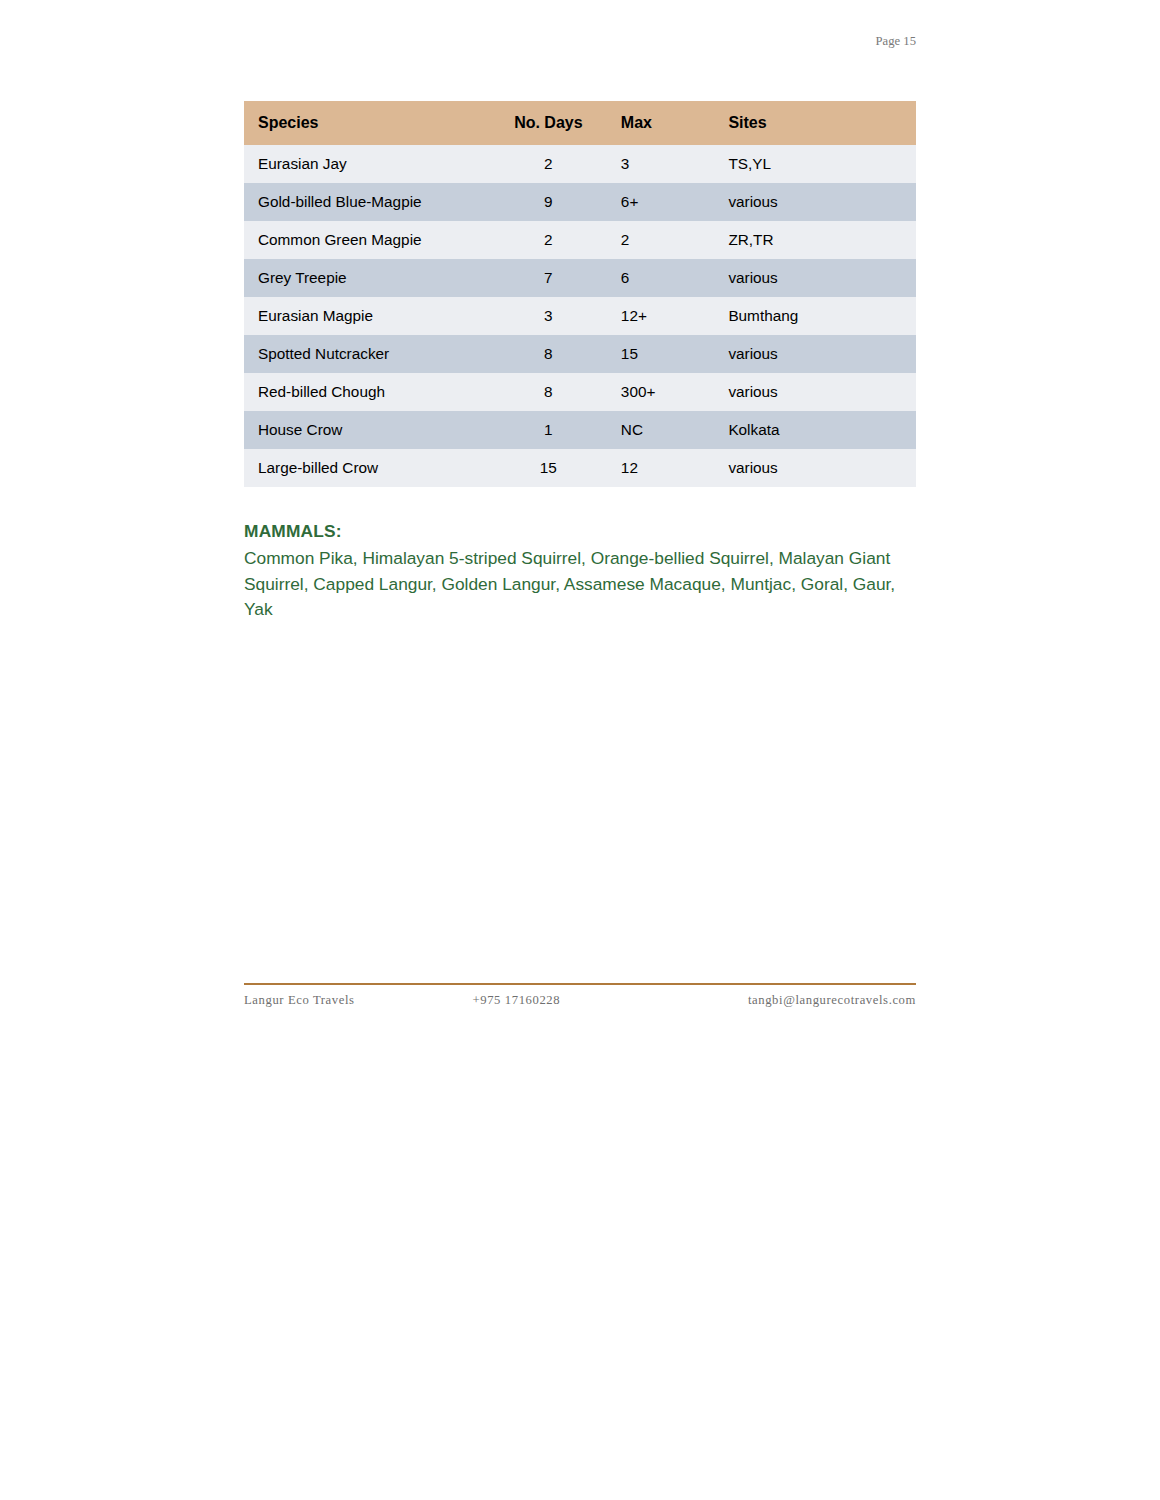Page 15
| Species | No. Days | Max | Sites |
| --- | --- | --- | --- |
| Eurasian Jay | 2 | 3 | TS,YL |
| Gold-billed Blue-Magpie | 9 | 6+ | various |
| Common Green Magpie | 2 | 2 | ZR,TR |
| Grey Treepie | 7 | 6 | various |
| Eurasian Magpie | 3 | 12+ | Bumthang |
| Spotted Nutcracker | 8 | 15 | various |
| Red-billed Chough | 8 | 300+ | various |
| House Crow | 1 | NC | Kolkata |
| Large-billed Crow | 15 | 12 | various |
MAMMALS:
Common Pika, Himalayan 5-striped Squirrel, Orange-bellied Squirrel, Malayan Giant Squirrel, Capped Langur, Golden Langur, Assamese Macaque, Muntjac, Goral, Gaur, Yak
Langur Eco Travels
+975 17160228
tangbi@langurecotravels.com